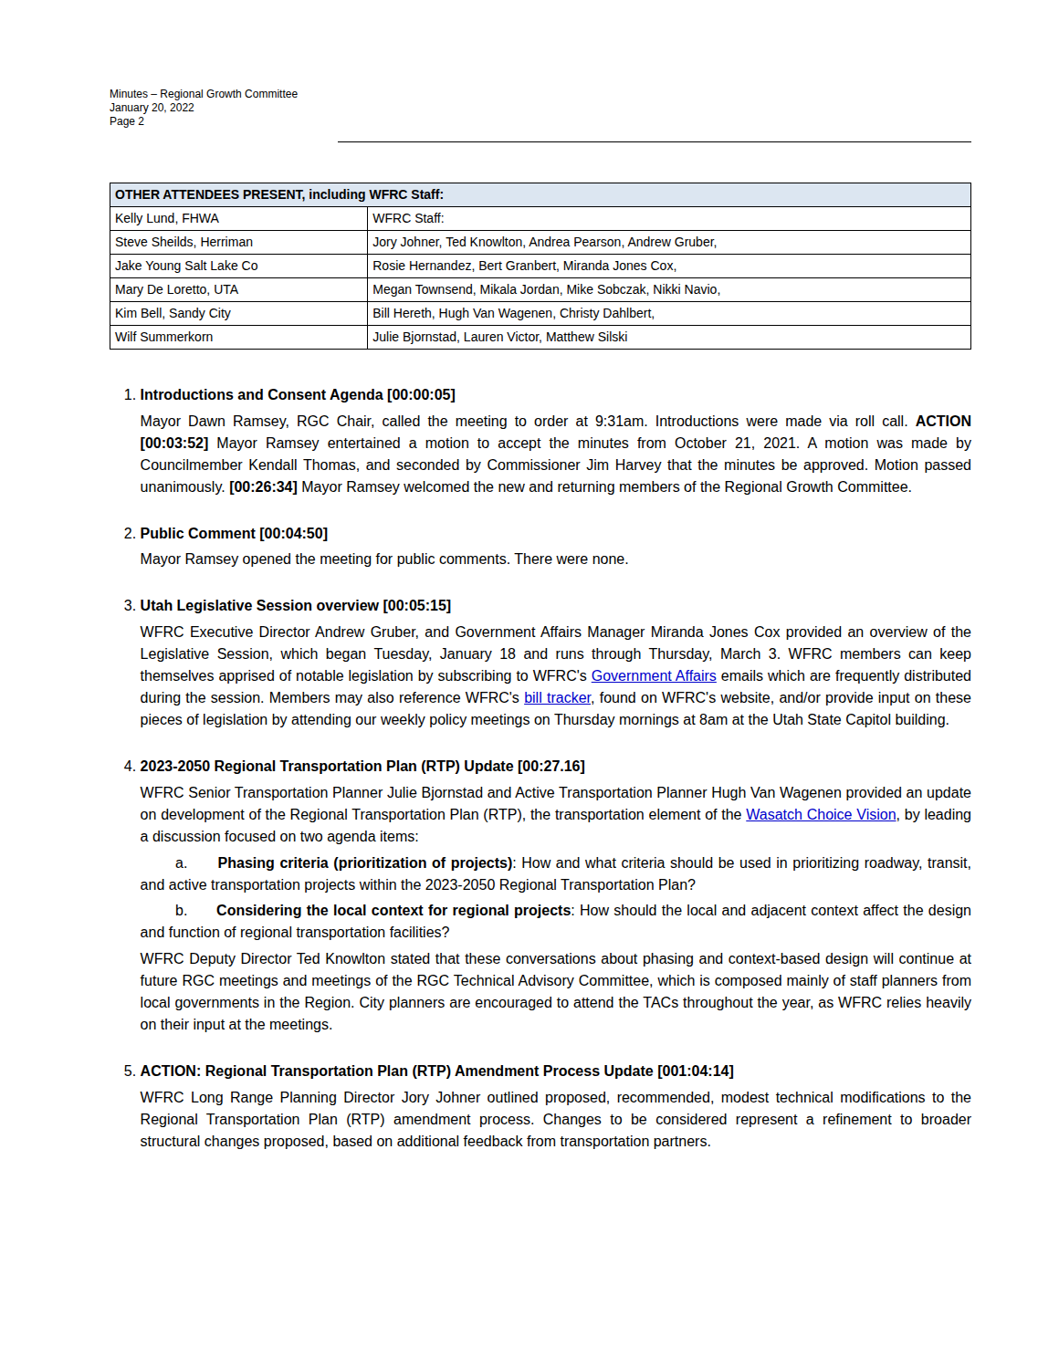Minutes – Regional Growth Committee
January 20, 2022
Page 2
| OTHER ATTENDEES PRESENT, including WFRC Staff: |
| --- |
| Kelly Lund, FHWA | WFRC Staff: |
| Steve Sheilds, Herriman | Jory Johner, Ted Knowlton, Andrea Pearson, Andrew Gruber, |
| Jake Young Salt Lake Co | Rosie Hernandez, Bert Granbert, Miranda Jones Cox, |
| Mary De Loretto, UTA | Megan Townsend, Mikala Jordan, Mike Sobczak, Nikki Navio, |
| Kim Bell, Sandy City | Bill Hereth, Hugh Van Wagenen, Christy Dahlbert, |
| Wilf Summerkorn | Julie Bjornstad, Lauren Victor, Matthew Silski |
Introductions and Consent Agenda [00:00:05]
Mayor Dawn Ramsey, RGC Chair, called the meeting to order at 9:31am. Introductions were made via roll call. ACTION [00:03:52] Mayor Ramsey entertained a motion to accept the minutes from October 21, 2021. A motion was made by Councilmember Kendall Thomas, and seconded by Commissioner Jim Harvey that the minutes be approved. Motion passed unanimously. [00:26:34] Mayor Ramsey welcomed the new and returning members of the Regional Growth Committee.
Public Comment [00:04:50]
Mayor Ramsey opened the meeting for public comments. There were none.
Utah Legislative Session overview [00:05:15]
WFRC Executive Director Andrew Gruber, and Government Affairs Manager Miranda Jones Cox provided an overview of the Legislative Session, which began Tuesday, January 18 and runs through Thursday, March 3. WFRC members can keep themselves apprised of notable legislation by subscribing to WFRC's Government Affairs emails which are frequently distributed during the session. Members may also reference WFRC's bill tracker, found on WFRC's website, and/or provide input on these pieces of legislation by attending our weekly policy meetings on Thursday mornings at 8am at the Utah State Capitol building.
2023-2050 Regional Transportation Plan (RTP) Update [00:27.16]
WFRC Senior Transportation Planner Julie Bjornstad and Active Transportation Planner Hugh Van Wagenen provided an update on development of the Regional Transportation Plan (RTP), the transportation element of the Wasatch Choice Vision, by leading a discussion focused on two agenda items:
a. Phasing criteria (prioritization of projects): How and what criteria should be used in prioritizing roadway, transit, and active transportation projects within the 2023-2050 Regional Transportation Plan?
b. Considering the local context for regional projects: How should the local and adjacent context affect the design and function of regional transportation facilities?
WFRC Deputy Director Ted Knowlton stated that these conversations about phasing and context-based design will continue at future RGC meetings and meetings of the RGC Technical Advisory Committee, which is composed mainly of staff planners from local governments in the Region. City planners are encouraged to attend the TACs throughout the year, as WFRC relies heavily on their input at the meetings.
ACTION: Regional Transportation Plan (RTP) Amendment Process Update [001:04:14]
WFRC Long Range Planning Director Jory Johner outlined proposed, recommended, modest technical modifications to the Regional Transportation Plan (RTP) amendment process. Changes to be considered represent a refinement to broader structural changes proposed, based on additional feedback from transportation partners.